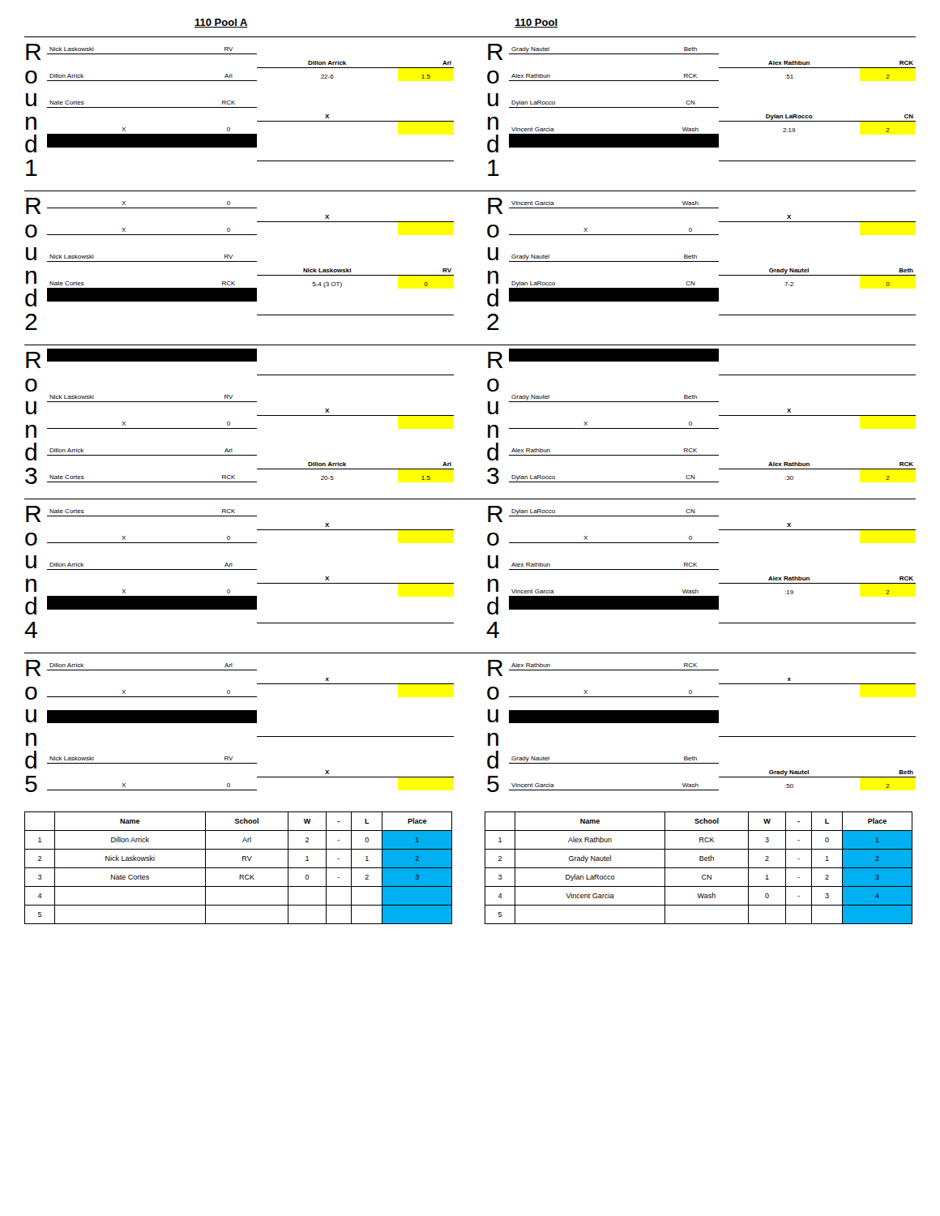110 Pool A
110 Pool
R
o
u
n
d
1
| Nick Laskowski | RV | | |
| | | Dillon Arrick | Arl |
| Dillon Arrick | Arl | 22-6 | 1.5 |
| Nate Cortes | RCK | | |
| | | X | |
| X | 0 | | |
R
o
u
n
d
1
| Grady Nautel | Beth | | |
| | | Alex Rathbun | RCK |
| Alex Rathbun | RCK | :51 | 2 |
| Dylan LaRocco | CN | | |
| | | Dylan LaRocco | CN |
| Vincent Garcia | Wash | 2:19 | 2 |
R
o
u
n
d
2
| X | 0 | | |
| | | X | |
| X | 0 | | |
| Nick Laskowski | RV | | |
| | | Nick Laskowski | RV |
| Nate Cortes | RCK | 5-4 (3 OT) | 0 |
R
o
u
n
d
2
| Vincent Garcia | Wash | | |
| | | X | |
| X | 0 | | |
| Grady Nautel | Beth | | |
| | | Grady Nautel | Beth |
| Dylan LaRocco | CN | 7-2 | 0 |
R
o
u
n
d
3
| Nick Laskowski | RV | | |
| | | X | |
| X | 0 | | |
| Dillon Arrick | Arl | | |
| | | Dillon Arrick | Arl |
| Nate Cortes | RCK | 20-5 | 1.5 |
R
o
u
n
d
3
| Grady Nautel | Beth | | |
| | | X | |
| X | 0 | | |
| Alex Rathbun | RCK | | |
| | | Alex Rathbun | RCK |
| Dylan LaRocco | CN | :30 | 2 |
R
o
u
n
d
4
| Nate Cortes | RCK | | |
| | | X | |
| X | 0 | | |
| Dillon Arrick | Arl | | |
| | | X | |
| X | 0 | | |
R
o
u
n
d
4
| Dylan LaRocco | CN | | |
| | | X | |
| X | 0 | | |
| Alex Rathbun | RCK | | |
| | | Alex Rathbun | RCK |
| Vincent Garcia | Wash | :19 | 2 |
R
o
u
n
d
5
| Dillon Arrick | Arl | | |
| | | x | |
| X | 0 | | |
| Nick Laskowski | RV | | |
| | | X | |
| X | 0 | | |
R
o
u
n
d
5
| Alex Rathbun | RCK | | |
| | | x | |
| X | 0 | | |
| Grady Nautel | Beth | | |
| | | Grady Nautel | Beth |
| Vincent Garcia | Wash | :50 | 2 |
| | Name | School | W | - | L | Place |
| --- | --- | --- | --- | --- | --- | --- |
| 1 | Dillon Arrick | Arl | 2 | - | 0 | 1 |
| 2 | Nick Laskowski | RV | 1 | - | 1 | 2 |
| 3 | Nate Cortes | RCK | 0 | - | 2 | 3 |
| 4 | | | | | | |
| 5 | | | | | | |
| | Name | School | W | - | L | Place |
| --- | --- | --- | --- | --- | --- | --- |
| 1 | Alex Rathbun | RCK | 3 | - | 0 | 1 |
| 2 | Grady Nautel | Beth | 2 | - | 1 | 2 |
| 3 | Dylan LaRocco | CN | 1 | - | 2 | 3 |
| 4 | Vincent Garcia | Wash | 0 | - | 3 | 4 |
| 5 | | | | | | |